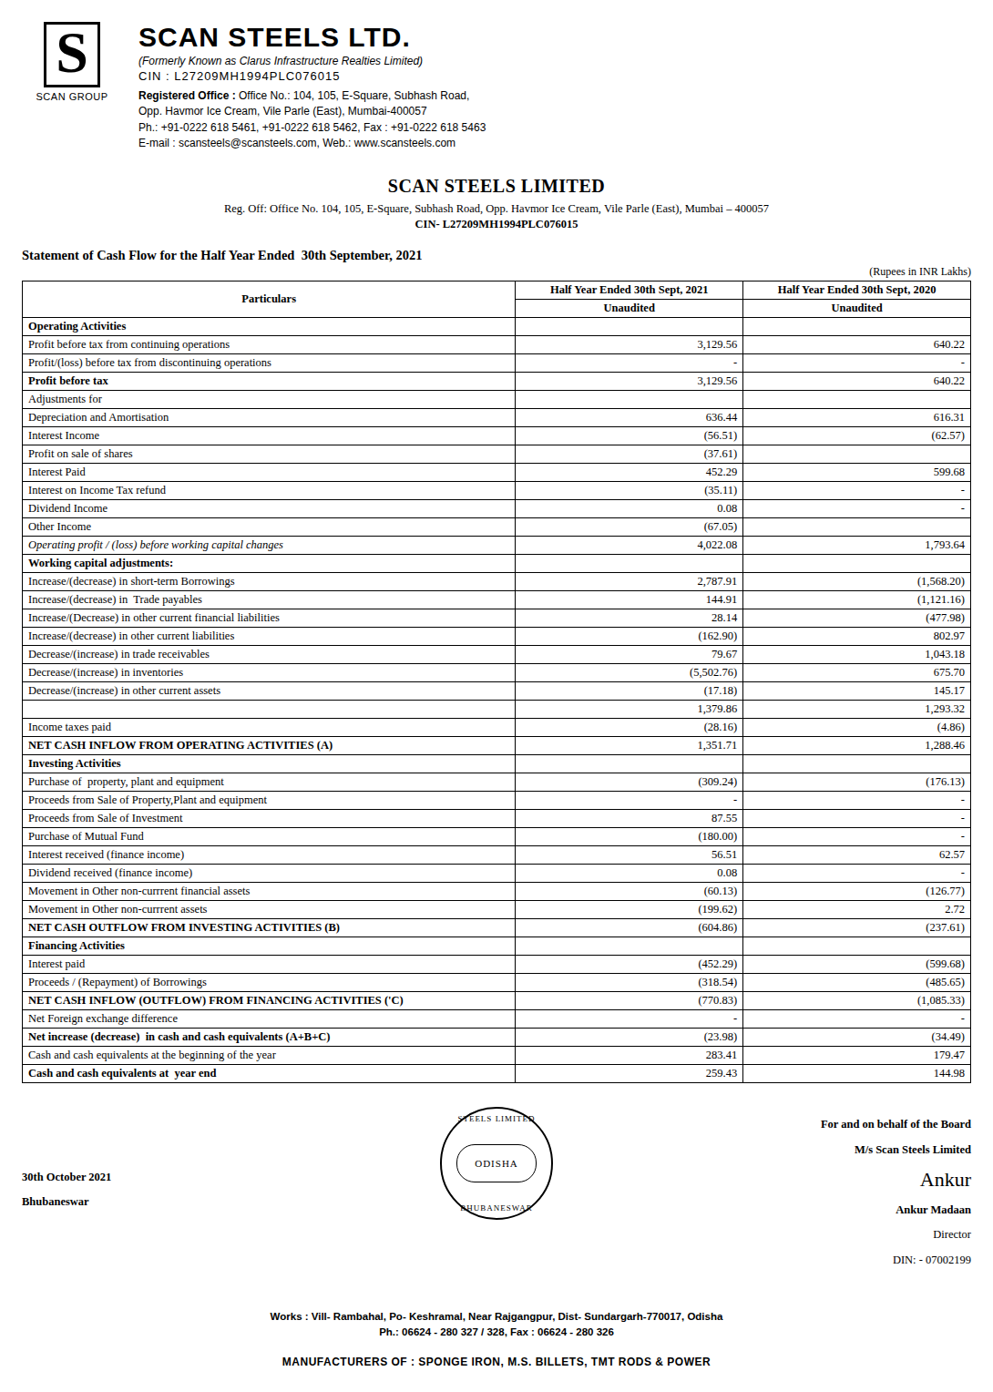S
SCAN GROUP
SCAN STEELS LTD.
(Formerly Known as Clarus Infrastructure Realties Limited)
CIN : L27209MH1994PLC076015
Registered Office : Office No.: 104, 105, E-Square, Subhash Road,
Opp. Havmor Ice Cream, Vile Parle (East), Mumbai-400057
Ph.: +91-0222 618 5461, +91-0222 618 5462, Fax : +91-0222 618 5463
E-mail : scansteels@scansteels.com, Web.: www.scansteels.com
SCAN STEELS LIMITED
Reg. Off: Office No. 104, 105, E-Square, Subhash Road, Opp. Havmor Ice Cream, Vile Parle (East), Mumbai – 400057
CIN- L27209MH1994PLC076015
Statement of Cash Flow for the Half Year Ended 30th September, 2021
(Rupees in INR Lakhs)
| Particulars | Half Year Ended 30th Sept, 2021 | Half Year Ended 30th Sept, 2020 |
| --- | --- | --- |
| Unaudited | Unaudited |
| Operating Activities | | |
| Profit before tax from continuing operations | 3,129.56 | 640.22 |
| Profit/(loss) before tax from discontinuing operations | - | - |
| Profit before tax | 3,129.56 | 640.22 |
| Adjustments for | | |
| Depreciation and Amortisation | 636.44 | 616.31 |
| Interest Income | (56.51) | (62.57) |
| Profit on sale of shares | (37.61) | |
| Interest Paid | 452.29 | 599.68 |
| Interest on Income Tax refund | (35.11) | - |
| Dividend Income | 0.08 | - |
| Other Income | (67.05) | |
| Operating profit / (loss) before working capital changes | 4,022.08 | 1,793.64 |
| Working capital adjustments: | | |
| Increase/(decrease) in short-term Borrowings | 2,787.91 | (1,568.20) |
| Increase/(decrease) in Trade payables | 144.91 | (1,121.16) |
| Increase/(Decrease) in other current financial liabilities | 28.14 | (477.98) |
| Increase/(decrease) in other current liabilities | (162.90) | 802.97 |
| Decrease/(increase) in trade receivables | 79.67 | 1,043.18 |
| Decrease/(increase) in inventories | (5,502.76) | 675.70 |
| Decrease/(increase) in other current assets | (17.18) | 145.17 |
| | 1,379.86 | 1,293.32 |
| Income taxes paid | (28.16) | (4.86) |
| NET CASH INFLOW FROM OPERATING ACTIVITIES (A) | 1,351.71 | 1,288.46 |
| Investing Activities | | |
| Purchase of property, plant and equipment | (309.24) | (176.13) |
| Proceeds from Sale of Property,Plant and equipment | - | - |
| Proceeds from Sale of Investment | 87.55 | - |
| Purchase of Mutual Fund | (180.00) | - |
| Interest received (finance income) | 56.51 | 62.57 |
| Dividend received (finance income) | 0.08 | - |
| Movement in Other non-currrent financial assets | (60.13) | (126.77) |
| Movement in Other non-currrent assets | (199.62) | 2.72 |
| NET CASH OUTFLOW FROM INVESTING ACTIVITIES (B) | (604.86) | (237.61) |
| Financing Activities | | |
| Interest paid | (452.29) | (599.68) |
| Proceeds / (Repayment) of Borrowings | (318.54) | (485.65) |
| NET CASH INFLOW (OUTFLOW) FROM FINANCING ACTIVITIES ('C) | (770.83) | (1,085.33) |
| Net Foreign exchange difference | - | - |
| Net increase (decrease) in cash and cash equivalents (A+B+C) | (23.98) | (34.49) |
| Cash and cash equivalents at the beginning of the year | 283.41 | 179.47 |
| Cash and cash equivalents at year end | 259.43 | 144.98 |
30th October 2021
Bhubaneswar
STEELS LIMITED
ODISHA
BHUBANESWAR
For and on behalf of the Board
M/s Scan Steels Limited
Ankur
Ankur Madaan
Director
DIN: - 07002199
Works : Vill- Rambahal, Po- Keshramal, Near Rajgangpur, Dist- Sundargarh-770017, Odisha
Ph.: 06624 - 280 327 / 328, Fax : 06624 - 280 326
MANUFACTURERS OF : SPONGE IRON, M.S. BILLETS, TMT RODS & POWER